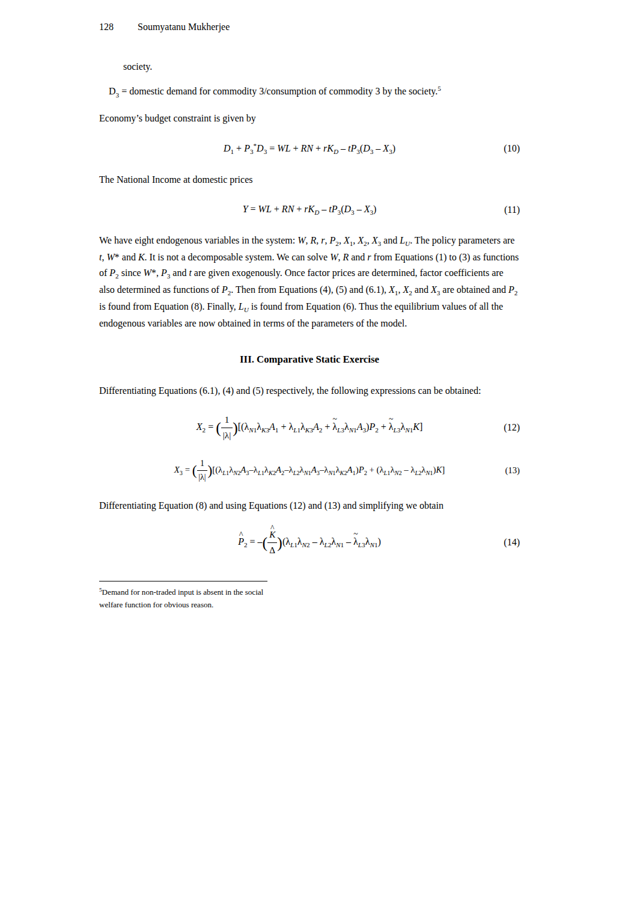128 Soumyatanu Mukherjee
society.
D3 = domestic demand for commodity 3/consumption of commodity 3 by the society.5
Economy’s budget constraint is given by
D1 + P3*D3 = WL + RN + rKD – tP3(D3 – X3) (10)
The National Income at domestic prices
Y = WL + RN + rKD – tP3(D3 – X3) (11)
We have eight endogenous variables in the system: W, R, r, P2, X1, X2, X3 and LU. The policy parameters are t, W* and K. It is not a decomposable system. We can solve W, R and r from Equations (1) to (3) as functions of P2 since W*, P3 and t are given exogenously. Once factor prices are determined, factor coefficients are also determined as functions of P2. Then from Equations (4), (5) and (6.1), X1, X2 and X3 are obtained and P2 is found from Equation (8). Finally, LU is found from Equation (6). Thus the equilibrium values of all the endogenous variables are now obtained in terms of the parameters of the model.
III. Comparative Static Exercise
Differentiating Equations (6.1), (4) and (5) respectively, the following expressions can be obtained:
X2 = (1|λ|)[(λN1λK3A1 + λL1λK3A2 + λL3λN1A3)P2 + λL3λN1K] (12)
X3 = (1|λ|)[(λL1λN2A3–λL1λK2A2–λL2λN1A3–λN1λK2A1)P2 + (λL1λN2 – λL2λN1)K] (13)
Differentiating Equation (8) and using Equations (12) and (13) and simplifying we obtain
P2 = –(KΔ)(λL1λN2 – λL2λN1 – λL3λN1) (14)
5Demand for non-traded input is absent in the social welfare function for obvious reason.